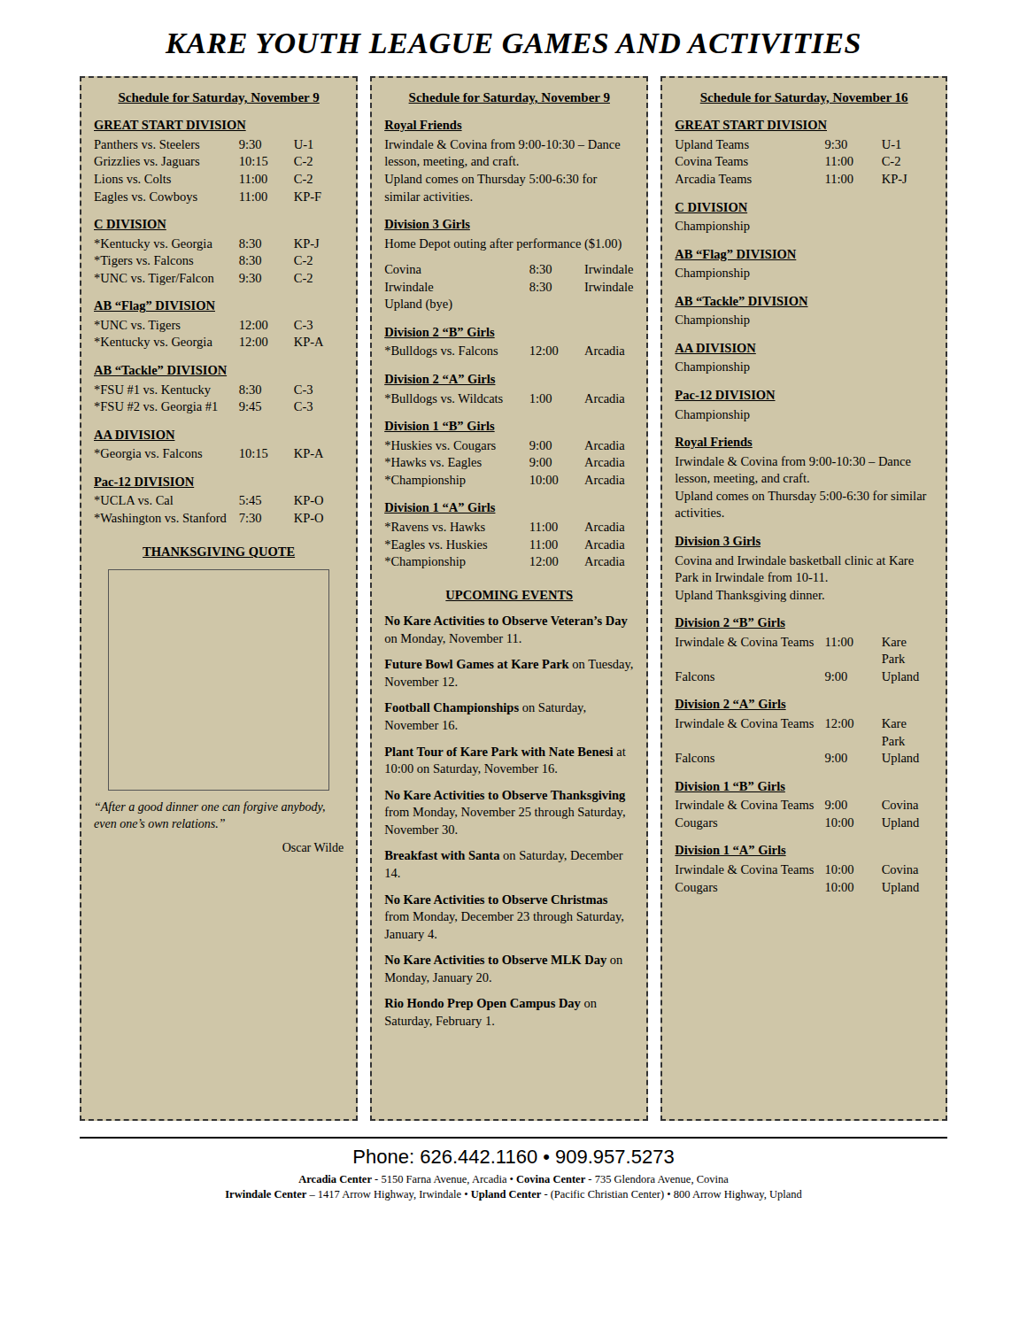KARE YOUTH LEAGUE GAMES AND ACTIVITIES
Schedule for Saturday, November 9
GREAT START DIVISION
| Panthers vs. Steelers | 9:30 | U-1 |
| Grizzlies vs. Jaguars | 10:15 | C-2 |
| Lions vs. Colts | 11:00 | C-2 |
| Eagles vs. Cowboys | 11:00 | KP-F |
C DIVISION
| *Kentucky vs. Georgia | 8:30 | KP-J |
| *Tigers vs. Falcons | 8:30 | C-2 |
| *UNC vs. Tiger/Falcon | 9:30 | C-2 |
AB “Flag” DIVISION
| *UNC vs. Tigers | 12:00 | C-3 |
| *Kentucky vs. Georgia | 12:00 | KP-A |
AB “Tackle” DIVISION
| *FSU #1 vs. Kentucky | 8:30 | C-3 |
| *FSU #2 vs. Georgia #1 | 9:45 | C-3 |
AA DIVISION
| *Georgia vs. Falcons | 10:15 | KP-A |
Pac-12 DIVISION
| *UCLA vs. Cal | 5:45 | KP-O |
| *Washington vs. Stanford | 7:30 | KP-O |
THANKSGIVING QUOTE
“After a good dinner one can forgive anybody, even one’s own relations.”
Oscar Wilde
Schedule for Saturday, November 9
Royal Friends
Irwindale & Covina from 9:00-10:30 – Dance lesson, meeting, and craft.
Upland comes on Thursday 5:00-6:30 for similar activities.
Division 3 Girls
Home Depot outing after performance ($1.00)
| Covina | 8:30 | Irwindale |
| Irwindale | 8:30 | Irwindale |
| Upland (bye) | | |
Division 2 “B” Girls
| *Bulldogs vs. Falcons | 12:00 | Arcadia |
Division 2 “A” Girls
| *Bulldogs vs. Wildcats | 1:00 | Arcadia |
Division 1 “B” Girls
| *Huskies vs. Cougars | 9:00 | Arcadia |
| *Hawks vs. Eagles | 9:00 | Arcadia |
| *Championship | 10:00 | Arcadia |
Division 1 “A” Girls
| *Ravens vs. Hawks | 11:00 | Arcadia |
| *Eagles vs. Huskies | 11:00 | Arcadia |
| *Championship | 12:00 | Arcadia |
UPCOMING EVENTS
No Kare Activities to Observe Veteran’s Day on Monday, November 11.
Future Bowl Games at Kare Park on Tuesday, November 12.
Football Championships on Saturday, November 16.
Plant Tour of Kare Park with Nate Benesi at 10:00 on Saturday, November 16.
No Kare Activities to Observe Thanksgiving from Monday, November 25 through Saturday, November 30.
Breakfast with Santa on Saturday, December 14.
No Kare Activities to Observe Christmas from Monday, December 23 through Saturday, January 4.
No Kare Activities to Observe MLK Day on Monday, January 20.
Rio Hondo Prep Open Campus Day on Saturday, February 1.
Schedule for Saturday, November 16
GREAT START DIVISION
| Upland Teams | 9:30 | U-1 |
| Covina Teams | 11:00 | C-2 |
| Arcadia Teams | 11:00 | KP-J |
C DIVISION
Championship
AB “Flag” DIVISION
Championship
AB “Tackle” DIVISION
Championship
AA DIVISION
Championship
Pac-12 DIVISION
Championship
Royal Friends
Irwindale & Covina from 9:00-10:30 – Dance lesson, meeting, and craft.
Upland comes on Thursday 5:00-6:30 for similar activities.
Division 3 Girls
Covina and Irwindale basketball clinic at Kare Park in Irwindale from 10-11.
Upland Thanksgiving dinner.
Division 2 “B” Girls
| Irwindale & Covina Teams | 11:00 | Kare Park |
| Falcons | 9:00 | Upland |
Division 2 “A” Girls
| Irwindale & Covina Teams | 12:00 | Kare Park |
| Falcons | 9:00 | Upland |
Division 1 “B” Girls
| Irwindale & Covina Teams | 9:00 | Covina |
| Cougars | 10:00 | Upland |
Division 1 “A” Girls
| Irwindale & Covina Teams | 10:00 | Covina |
| Cougars | 10:00 | Upland |
Phone: 626.442.1160 • 909.957.5273
Arcadia Center - 5150 Farna Avenue, Arcadia • Covina Center - 735 Glendora Avenue, Covina
Irwindale Center – 1417 Arrow Highway, Irwindale • Upland Center - (Pacific Christian Center) • 800 Arrow Highway, Upland